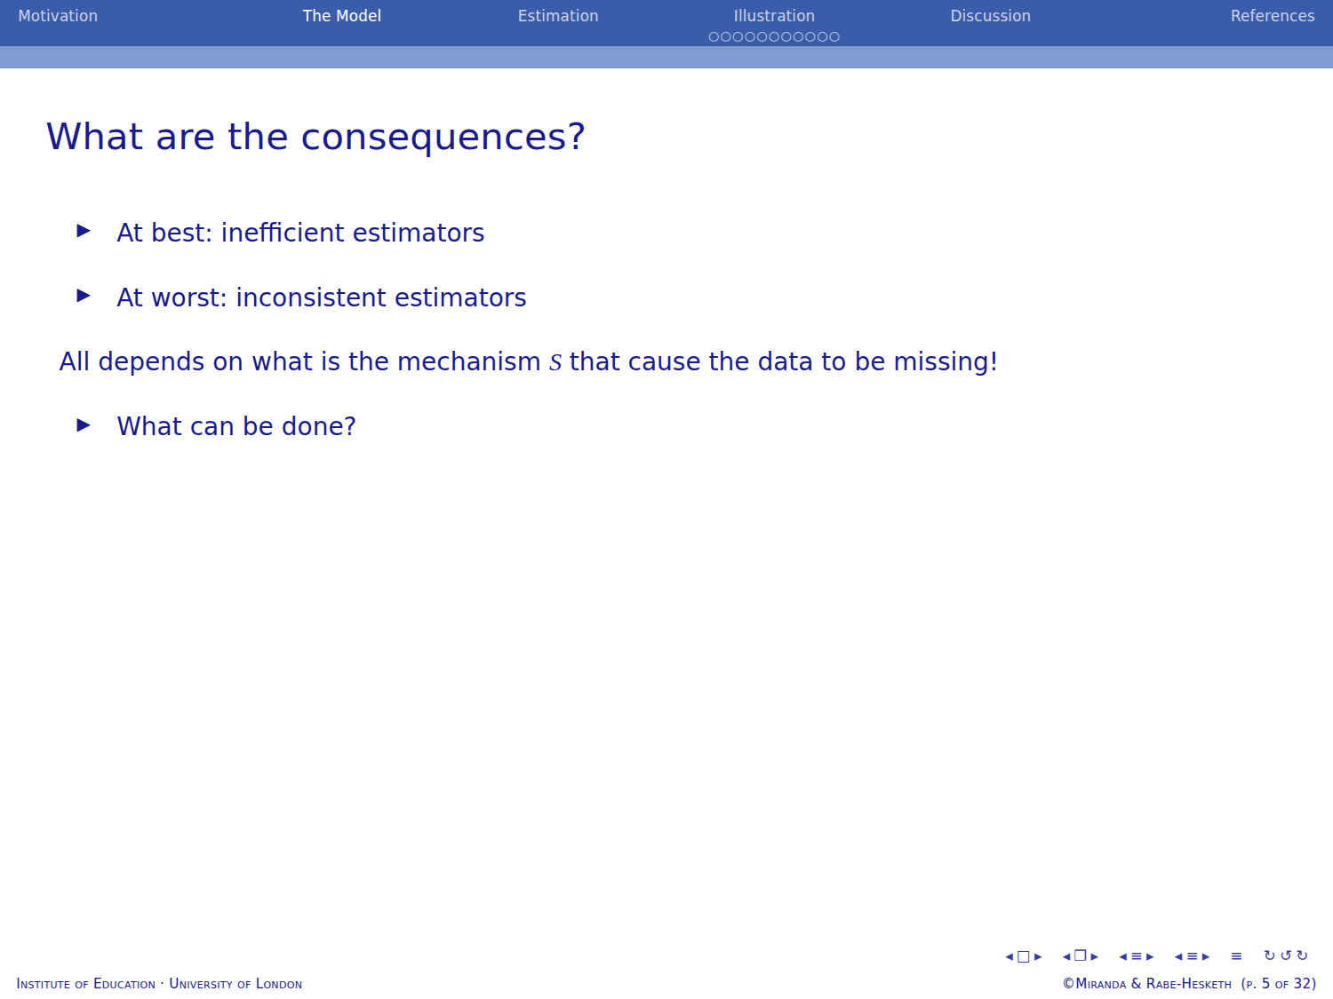Motivation
The Model
Estimation
Illustration ○○○○○○○○○○○
Discussion
References
What are the consequences?
At best: inefficient estimators
At worst: inconsistent estimators
All depends on what is the mechanism S that cause the data to be missing!
What can be done?
◂□▸ ◂❐▸ ◂≡▸ ◂≡▸ ≡ ↻↺↻
Institute of Education · University of London
©Miranda & Rabe-Hesketh (p. 5 of 32)